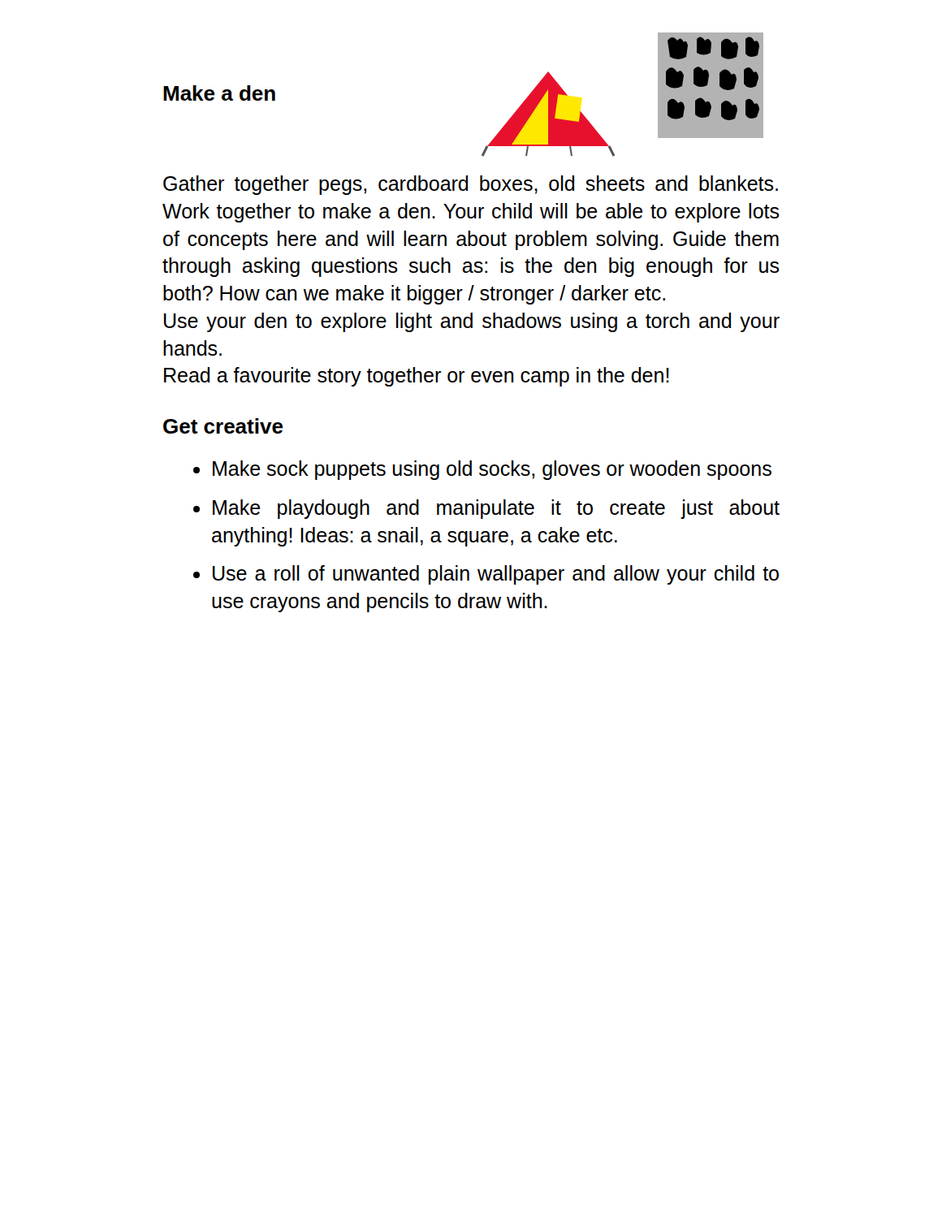Make a den
Gather together pegs, cardboard boxes, old sheets and blankets. Work together to make a den. Your child will be able to explore lots of concepts here and will learn about problem solving. Guide them through asking questions such as: is the den big enough for us both? How can we make it bigger / stronger / darker etc.
Use your den to explore light and shadows using a torch and your hands.
Read a favourite story together or even camp in the den!
Get creative
Make sock puppets using old socks, gloves or wooden spoons
Make playdough and manipulate it to create just about anything! Ideas: a snail, a square, a cake etc.
Use a roll of unwanted plain wallpaper and allow your child to use crayons and pencils to draw with.